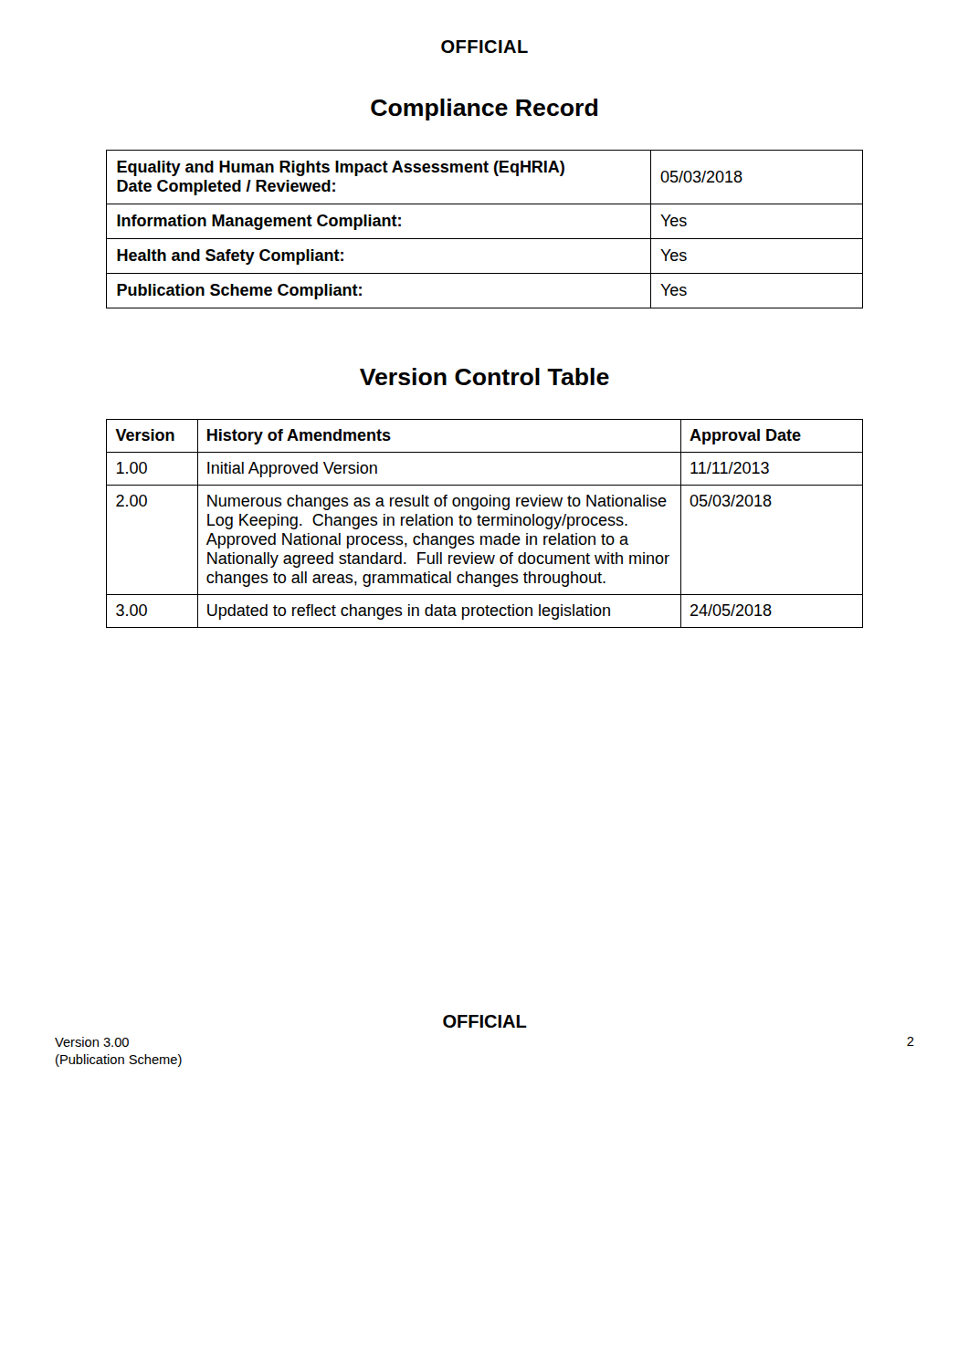OFFICIAL
Compliance Record
| Equality and Human Rights Impact Assessment (EqHRIA) Date Completed / Reviewed: | 05/03/2018 |
| Information Management Compliant: | Yes |
| Health and Safety Compliant: | Yes |
| Publication Scheme Compliant: | Yes |
Version Control Table
| Version | History of Amendments | Approval Date |
| --- | --- | --- |
| 1.00 | Initial Approved Version | 11/11/2013 |
| 2.00 | Numerous changes as a result of ongoing review to Nationalise Log Keeping. Changes in relation to terminology/process. Approved National process, changes made in relation to a Nationally agreed standard. Full review of document with minor changes to all areas, grammatical changes throughout. | 05/03/2018 |
| 3.00 | Updated to reflect changes in data protection legislation | 24/05/2018 |
OFFICIAL
Version 3.00
(Publication Scheme)
2